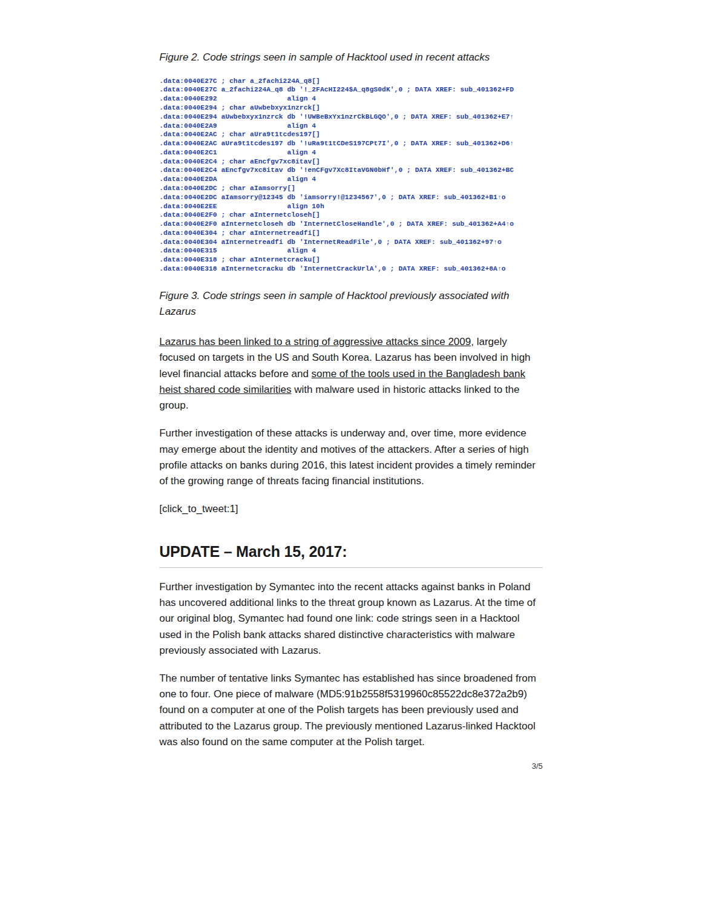Figure 2. Code strings seen in sample of Hacktool used in recent attacks
.data:0040E27C ; char a_2fachi224A_q8[] .data:0040E27C a_2fachi224A_q8 db '!_2FAcHI224$A_q8gS0dK',0 ; DATA XREF: sub_401362+FD .data:0040E292 align 4 .data:0040E294 ; char aUwbebxyx1nzrck[] .data:0040E294 aUwbebxyx1nzrck db '!UWBeBxYx1nzrCkBLGQO',0 ; DATA XREF: sub_401362+E7↑ .data:0040E2A9 align 4 .data:0040E2AC ; char aUra9t1tcdes197[] .data:0040E2AC aUra9t1tcdes197 db '!uRa9t1tCDeS197CPt7I',0 ; DATA XREF: sub_401362+D6↑ .data:0040E2C1 align 4 .data:0040E2C4 ; char aEncfgv7xc8itav[] .data:0040E2C4 aEncfgv7xc8itav db '!enCFgv7Xc8ItaVGN0bHf',0 ; DATA XREF: sub_401362+BC .data:0040E2DA align 4 .data:0040E2DC ; char aIamsorry[] .data:0040E2DC aIamsorry@12345 db 'iamsorry!@1234567',0 ; DATA XREF: sub_401362+B1↑o .data:0040E2EE align 10h .data:0040E2F0 ; char aInternetcloseh[] .data:0040E2F0 aInternetcloseh db 'InternetCloseHandle',0 ; DATA XREF: sub_401362+A4↑o .data:0040E304 ; char aInternetreadfi[] .data:0040E304 aInternetreadfi db 'InternetReadFile',0 ; DATA XREF: sub_401362+97↑o .data:0040E315 align 4 .data:0040E318 ; char aInternetcracku[] .data:0040E318 aInternetcracku db 'InternetCrackUrlA',0 ; DATA XREF: sub_401362+8A↑o
Figure 3. Code strings seen in sample of Hacktool previously associated with Lazarus
Lazarus has been linked to a string of aggressive attacks since 2009, largely focused on targets in the US and South Korea. Lazarus has been involved in high level financial attacks before and some of the tools used in the Bangladesh bank heist shared code similarities with malware used in historic attacks linked to the group.
Further investigation of these attacks is underway and, over time, more evidence may emerge about the identity and motives of the attackers. After a series of high profile attacks on banks during 2016, this latest incident provides a timely reminder of the growing range of threats facing financial institutions.
[click_to_tweet:1]
UPDATE – March 15, 2017:
Further investigation by Symantec into the recent attacks against banks in Poland has uncovered additional links to the threat group known as Lazarus. At the time of our original blog, Symantec had found one link: code strings seen in a Hacktool used in the Polish bank attacks shared distinctive characteristics with malware previously associated with Lazarus.
The number of tentative links Symantec has established has since broadened from one to four. One piece of malware (MD5:91b2558f5319960c85522dc8e372a2b9) found on a computer at one of the Polish targets has been previously used and attributed to the Lazarus group. The previously mentioned Lazarus-linked Hacktool was also found on the same computer at the Polish target.
3/5